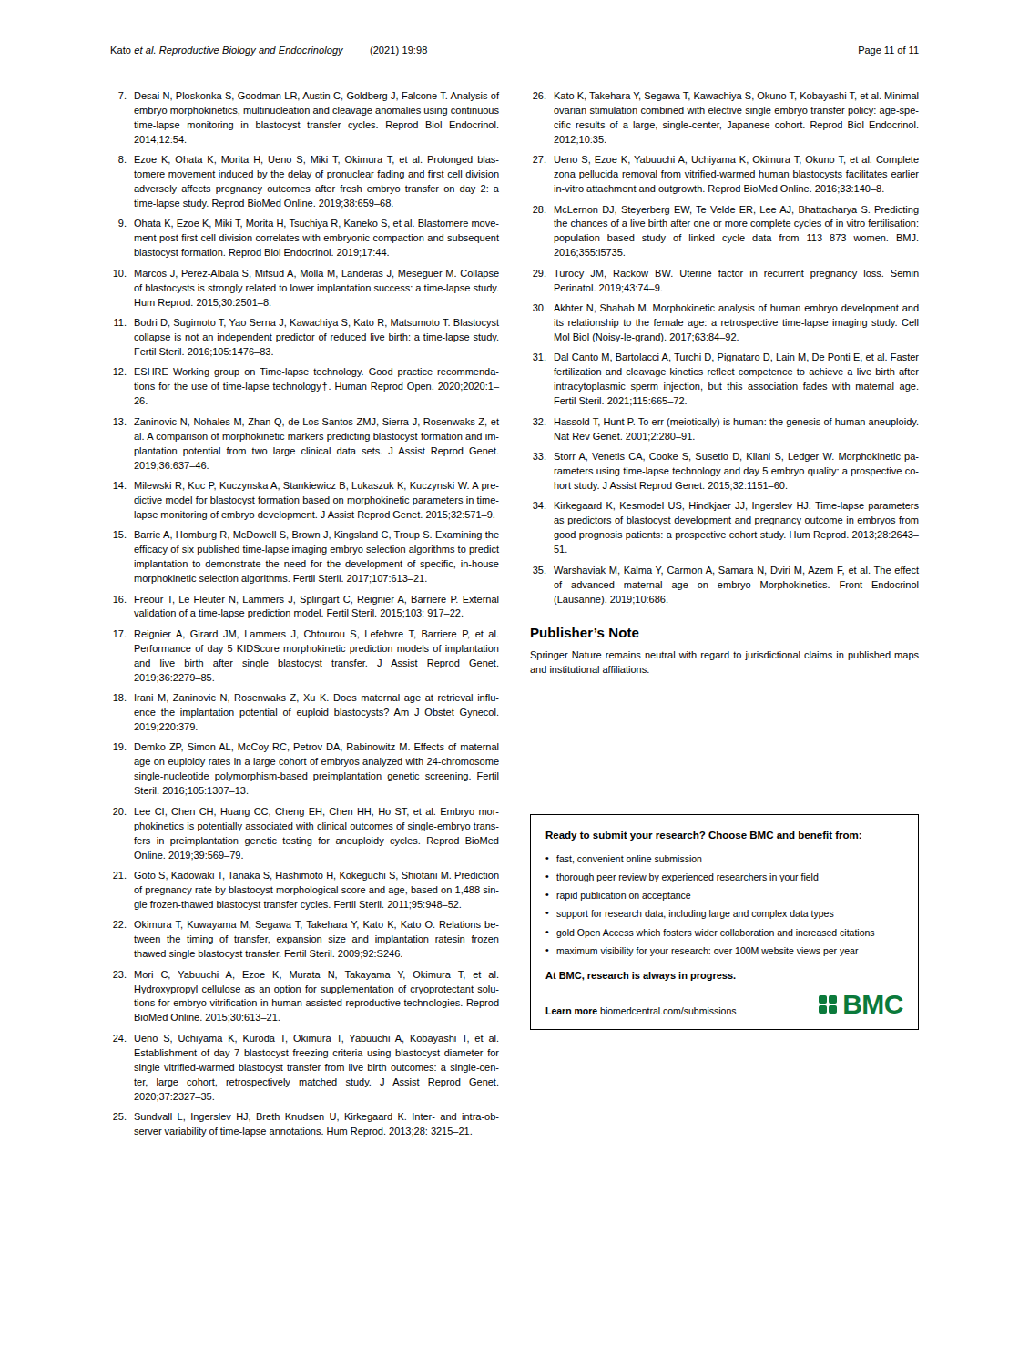Kato et al. Reproductive Biology and Endocrinology (2021) 19:98
Page 11 of 11
7. Desai N, Ploskonka S, Goodman LR, Austin C, Goldberg J, Falcone T. Analysis of embryo morphokinetics, multinucleation and cleavage anomalies using continuous time-lapse monitoring in blastocyst transfer cycles. Reprod Biol Endocrinol. 2014;12:54.
8. Ezoe K, Ohata K, Morita H, Ueno S, Miki T, Okimura T, et al. Prolonged blastomere movement induced by the delay of pronuclear fading and first cell division adversely affects pregnancy outcomes after fresh embryo transfer on day 2: a time-lapse study. Reprod BioMed Online. 2019;38:659–68.
9. Ohata K, Ezoe K, Miki T, Morita H, Tsuchiya R, Kaneko S, et al. Blastomere movement post first cell division correlates with embryonic compaction and subsequent blastocyst formation. Reprod Biol Endocrinol. 2019;17:44.
10. Marcos J, Perez-Albala S, Mifsud A, Molla M, Landeras J, Meseguer M. Collapse of blastocysts is strongly related to lower implantation success: a time-lapse study. Hum Reprod. 2015;30:2501–8.
11. Bodri D, Sugimoto T, Yao Serna J, Kawachiya S, Kato R, Matsumoto T. Blastocyst collapse is not an independent predictor of reduced live birth: a time-lapse study. Fertil Steril. 2016;105:1476–83.
12. ESHRE Working group on Time-lapse technology. Good practice recommendations for the use of time-lapse technology†. Human Reprod Open. 2020;2020:1–26.
13. Zaninovic N, Nohales M, Zhan Q, de Los Santos ZMJ, Sierra J, Rosenwaks Z, et al. A comparison of morphokinetic markers predicting blastocyst formation and implantation potential from two large clinical data sets. J Assist Reprod Genet. 2019;36:637–46.
14. Milewski R, Kuc P, Kuczynska A, Stankiewicz B, Lukaszuk K, Kuczynski W. A predictive model for blastocyst formation based on morphokinetic parameters in time-lapse monitoring of embryo development. J Assist Reprod Genet. 2015;32:571–9.
15. Barrie A, Homburg R, McDowell S, Brown J, Kingsland C, Troup S. Examining the efficacy of six published time-lapse imaging embryo selection algorithms to predict implantation to demonstrate the need for the development of specific, in-house morphokinetic selection algorithms. Fertil Steril. 2017;107:613–21.
16. Freour T, Le Fleuter N, Lammers J, Splingart C, Reignier A, Barriere P. External validation of a time-lapse prediction model. Fertil Steril. 2015;103: 917–22.
17. Reignier A, Girard JM, Lammers J, Chtourou S, Lefebvre T, Barriere P, et al. Performance of day 5 KIDScore morphokinetic prediction models of implantation and live birth after single blastocyst transfer. J Assist Reprod Genet. 2019;36:2279–85.
18. Irani M, Zaninovic N, Rosenwaks Z, Xu K. Does maternal age at retrieval influence the implantation potential of euploid blastocysts? Am J Obstet Gynecol. 2019;220:379.
19. Demko ZP, Simon AL, McCoy RC, Petrov DA, Rabinowitz M. Effects of maternal age on euploidy rates in a large cohort of embryos analyzed with 24-chromosome single-nucleotide polymorphism-based preimplantation genetic screening. Fertil Steril. 2016;105:1307–13.
20. Lee CI, Chen CH, Huang CC, Cheng EH, Chen HH, Ho ST, et al. Embryo morphokinetics is potentially associated with clinical outcomes of single-embryo transfers in preimplantation genetic testing for aneuploidy cycles. Reprod BioMed Online. 2019;39:569–79.
21. Goto S, Kadowaki T, Tanaka S, Hashimoto H, Kokeguchi S, Shiotani M. Prediction of pregnancy rate by blastocyst morphological score and age, based on 1,488 single frozen-thawed blastocyst transfer cycles. Fertil Steril. 2011;95:948–52.
22. Okimura T, Kuwayama M, Segawa T, Takehara Y, Kato K, Kato O. Relations between the timing of transfer, expansion size and implantation ratesin frozen thawed single blastocyst transfer. Fertil Steril. 2009;92:S246.
23. Mori C, Yabuuchi A, Ezoe K, Murata N, Takayama Y, Okimura T, et al. Hydroxypropyl cellulose as an option for supplementation of cryoprotectant solutions for embryo vitrification in human assisted reproductive technologies. Reprod BioMed Online. 2015;30:613–21.
24. Ueno S, Uchiyama K, Kuroda T, Okimura T, Yabuuchi A, Kobayashi T, et al. Establishment of day 7 blastocyst freezing criteria using blastocyst diameter for single vitrified-warmed blastocyst transfer from live birth outcomes: a single-center, large cohort, retrospectively matched study. J Assist Reprod Genet. 2020;37:2327–35.
25. Sundvall L, Ingerslev HJ, Breth Knudsen U, Kirkegaard K. Inter- and intra-observer variability of time-lapse annotations. Hum Reprod. 2013;28: 3215–21.
26. Kato K, Takehara Y, Segawa T, Kawachiya S, Okuno T, Kobayashi T, et al. Minimal ovarian stimulation combined with elective single embryo transfer policy: age-specific results of a large, single-center, Japanese cohort. Reprod Biol Endocrinol. 2012;10:35.
27. Ueno S, Ezoe K, Yabuuchi A, Uchiyama K, Okimura T, Okuno T, et al. Complete zona pellucida removal from vitrified-warmed human blastocysts facilitates earlier in-vitro attachment and outgrowth. Reprod BioMed Online. 2016;33:140–8.
28. McLernon DJ, Steyerberg EW, Te Velde ER, Lee AJ, Bhattacharya S. Predicting the chances of a live birth after one or more complete cycles of in vitro fertilisation: population based study of linked cycle data from 113 873 women. BMJ. 2016;355:i5735.
29. Turocy JM, Rackow BW. Uterine factor in recurrent pregnancy loss. Semin Perinatol. 2019;43:74–9.
30. Akhter N, Shahab M. Morphokinetic analysis of human embryo development and its relationship to the female age: a retrospective time-lapse imaging study. Cell Mol Biol (Noisy-le-grand). 2017;63:84–92.
31. Dal Canto M, Bartolacci A, Turchi D, Pignataro D, Lain M, De Ponti E, et al. Faster fertilization and cleavage kinetics reflect competence to achieve a live birth after intracytoplasmic sperm injection, but this association fades with maternal age. Fertil Steril. 2021;115:665–72.
32. Hassold T, Hunt P. To err (meiotically) is human: the genesis of human aneuploidy. Nat Rev Genet. 2001;2:280–91.
33. Storr A, Venetis CA, Cooke S, Susetio D, Kilani S, Ledger W. Morphokinetic parameters using time-lapse technology and day 5 embryo quality: a prospective cohort study. J Assist Reprod Genet. 2015;32:1151–60.
34. Kirkegaard K, Kesmodel US, Hindkjaer JJ, Ingerslev HJ. Time-lapse parameters as predictors of blastocyst development and pregnancy outcome in embryos from good prognosis patients: a prospective cohort study. Hum Reprod. 2013;28:2643–51.
35. Warshaviak M, Kalma Y, Carmon A, Samara N, Dviri M, Azem F, et al. The effect of advanced maternal age on embryo Morphokinetics. Front Endocrinol (Lausanne). 2019;10:686.
Publisher’s Note
Springer Nature remains neutral with regard to jurisdictional claims in published maps and institutional affiliations.
Ready to submit your research? Choose BMC and benefit from:
fast, convenient online submission
thorough peer review by experienced researchers in your field
rapid publication on acceptance
support for research data, including large and complex data types
gold Open Access which fosters wider collaboration and increased citations
maximum visibility for your research: over 100M website views per year
At BMC, research is always in progress.
Learn more biomedcentral.com/submissions
BMC